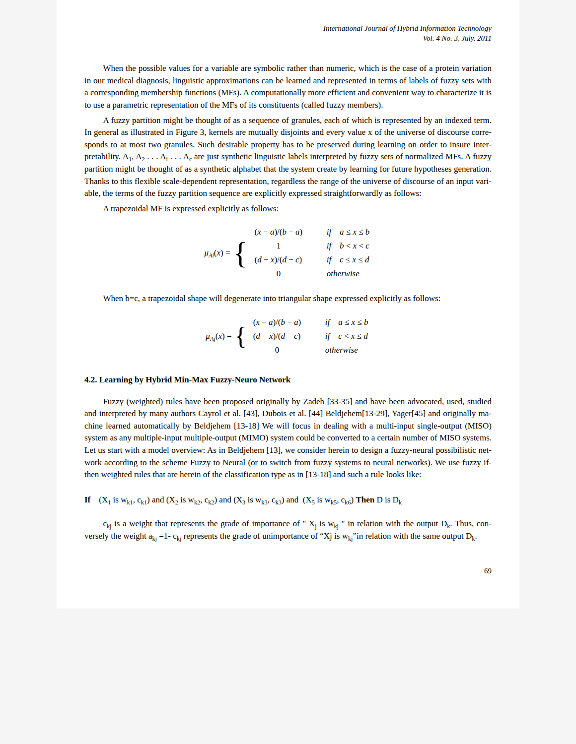International Journal of Hybrid Information Technology
Vol. 4 No. 3, July, 2011
When the possible values for a variable are symbolic rather than numeric, which is the case of a protein variation in our medical diagnosis, linguistic approximations can be learned and represented in terms of labels of fuzzy sets with a corresponding membership functions (MFs). A computationally more efficient and convenient way to characterize it is to use a parametric representation of the MFs of its constituents (called fuzzy members).
A fuzzy partition might be thought of as a sequence of granules, each of which is represented by an indexed term. In general as illustrated in Figure 3, kernels are mutually disjoints and every value x of the universe of discourse corresponds to at most two granules. Such desirable property has to be preserved during learning on order to insure interpretability. A1, A2 . . . Ai . . . Ac are just synthetic linguistic labels interpreted by fuzzy sets of normalized MFs. A fuzzy partition might be thought of as a synthetic alphabet that the system create by learning for future hypotheses generation. Thanks to this flexible scale-dependent representation, regardless the range of the universe of discourse of an input variable, the terms of the fuzzy partition sequence are explicitly expressed straightforwardly as follows:
A trapezoidal MF is expressed explicitly as follows:
| μ Ai ( x ) = | { | / ( x − a )/( b − a ) / if a ≤ x ≤ b / / 1 / if b < x < c / / ( d − x )/( d − c ) / if c ≤ x ≤ d / / 0 / otherwise / |
When b=c, a trapezoidal shape will degenerate into triangular shape expressed explicitly as follows:
| μ Aj ( x ) = | { | / ( x − a )/( b − a ) / if a ≤ x ≤ b / / ( d − x )/( d − c ) / if c < x ≤ d / / 0 / otherwise / |
4.2. Learning by Hybrid Min-Max Fuzzy-Neuro Network
Fuzzy (weighted) rules have been proposed originally by Zadeh [33-35] and have been advocated, used, studied and interpreted by many authors Cayrol et al. [43], Dubois et al. [44] Beldjehem[13-29], Yager[45] and originally machine learned automatically by Beldjehem [13-18] We will focus in dealing with a multi-input single-output (MISO) system as any multiple-input multiple-output (MIMO) system could be converted to a certain number of MISO systems. Let us start with a model overview: As in Beldjehem [13], we consider herein to design a fuzzy-neural possibilistic network according to the scheme Fuzzy to Neural (or to switch from fuzzy systems to neural networks). We use fuzzy if-then weighted rules that are herein of the classification type as in [13-18] and such a rule looks like:
If (X1 is wk1, ck1) and (X2 is wk2, ck2) and (X3 is wk3, ck3) and (X5 is wk5, ck6) Then D is Dk
ckj is a weight that represents the grade of importance of " Xj is wkj " in relation with the output Dk. Thus, conversely the weight akj =1- ckj represents the grade of unimportance of “Xj is wkj”in relation with the same output Dk.
69